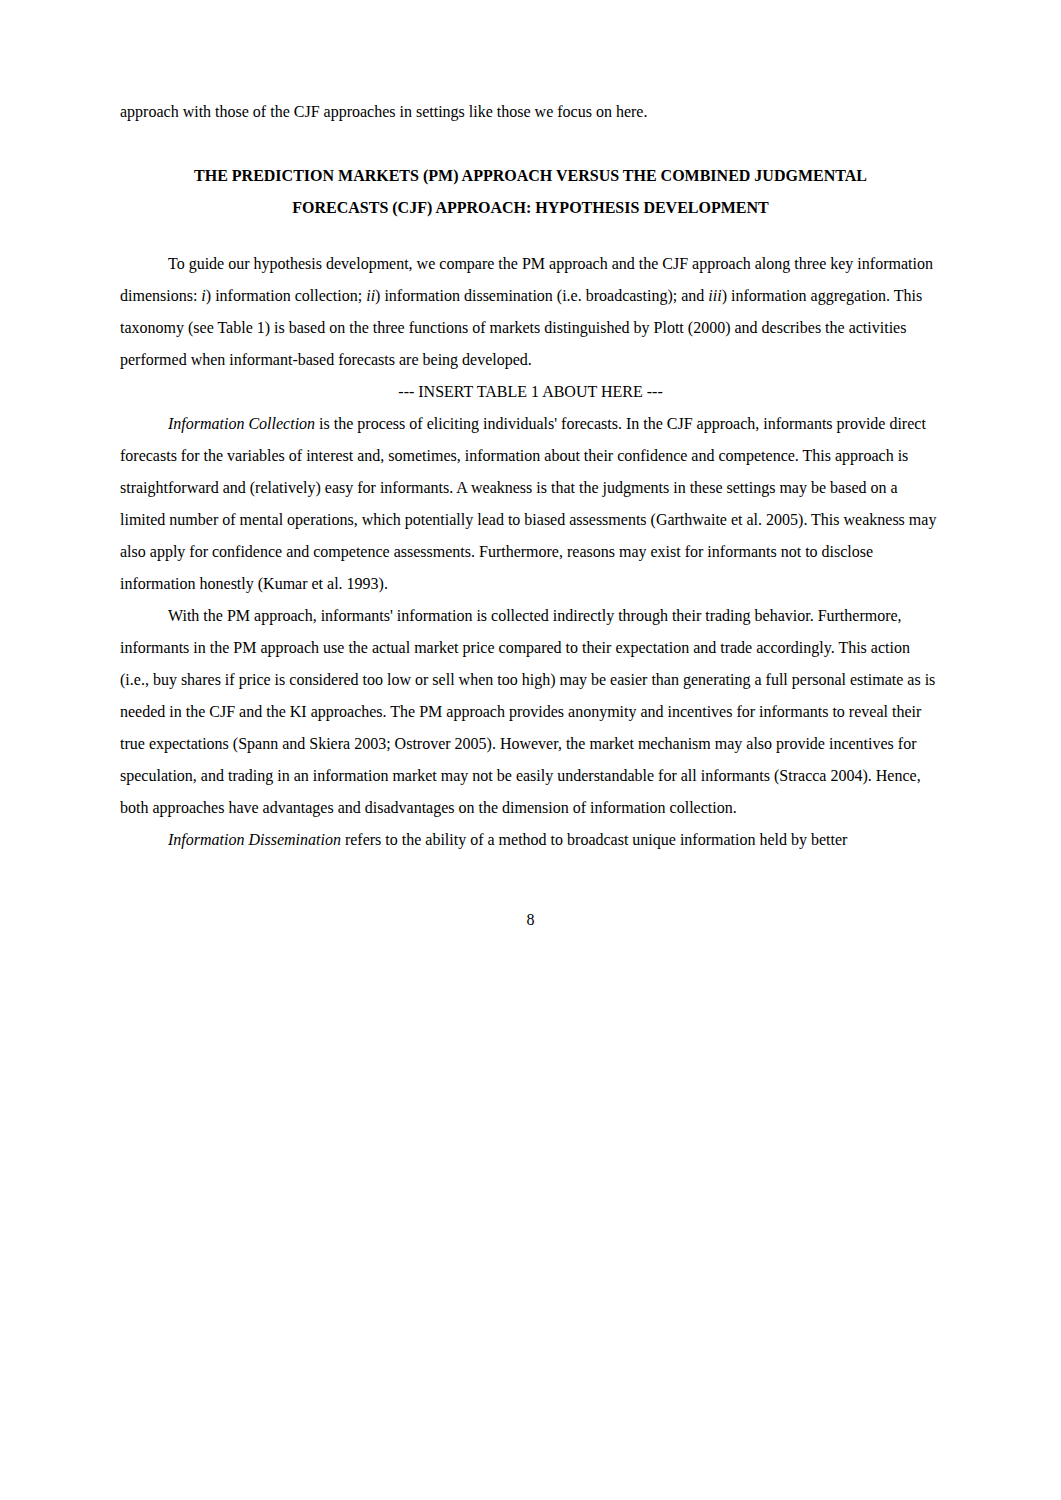approach with those of the CJF approaches in settings like those we focus on here.
THE PREDICTION MARKETS (PM) APPROACH VERSUS THE COMBINED JUDGMENTAL
FORECASTS (CJF) APPROACH: HYPOTHESIS DEVELOPMENT
To guide our hypothesis development, we compare the PM approach and the CJF approach along three key information dimensions: i) information collection; ii) information dissemination (i.e. broadcasting); and iii) information aggregation. This taxonomy (see Table 1) is based on the three functions of markets distinguished by Plott (2000) and describes the activities performed when informant-based forecasts are being developed.
--- INSERT TABLE 1 ABOUT HERE ---
Information Collection is the process of eliciting individuals' forecasts. In the CJF approach, informants provide direct forecasts for the variables of interest and, sometimes, information about their confidence and competence. This approach is straightforward and (relatively) easy for informants. A weakness is that the judgments in these settings may be based on a limited number of mental operations, which potentially lead to biased assessments (Garthwaite et al. 2005). This weakness may also apply for confidence and competence assessments. Furthermore, reasons may exist for informants not to disclose information honestly (Kumar et al. 1993).
With the PM approach, informants' information is collected indirectly through their trading behavior. Furthermore, informants in the PM approach use the actual market price compared to their expectation and trade accordingly. This action (i.e., buy shares if price is considered too low or sell when too high) may be easier than generating a full personal estimate as is needed in the CJF and the KI approaches. The PM approach provides anonymity and incentives for informants to reveal their true expectations (Spann and Skiera 2003; Ostrover 2005). However, the market mechanism may also provide incentives for speculation, and trading in an information market may not be easily understandable for all informants (Stracca 2004). Hence, both approaches have advantages and disadvantages on the dimension of information collection.
Information Dissemination refers to the ability of a method to broadcast unique information held by better
8